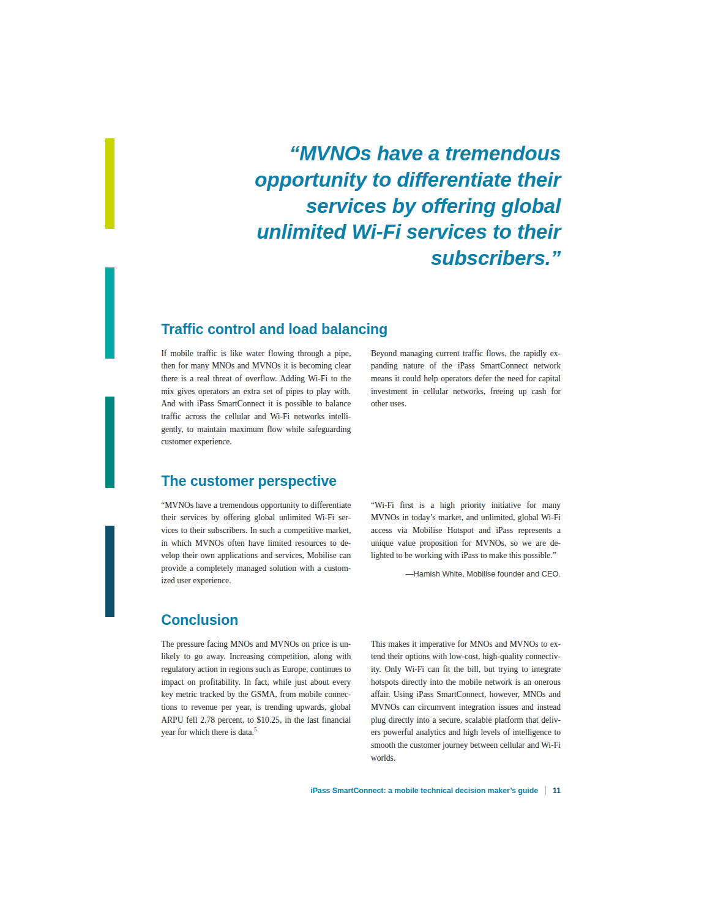“MVNOs have a tremendous opportunity to differentiate their services by offering global unlimited Wi-Fi services to their subscribers.”
Traffic control and load balancing
If mobile traffic is like water flowing through a pipe, then for many MNOs and MVNOs it is becoming clear there is a real threat of overflow. Adding Wi-Fi to the mix gives operators an extra set of pipes to play with. And with iPass SmartConnect it is possible to balance traffic across the cellular and Wi-Fi networks intelligently, to maintain maximum flow while safeguarding customer experience.
Beyond managing current traffic flows, the rapidly expanding nature of the iPass SmartConnect network means it could help operators defer the need for capital investment in cellular networks, freeing up cash for other uses.
The customer perspective
“MVNOs have a tremendous opportunity to differentiate their services by offering global unlimited Wi-Fi services to their subscribers. In such a competitive market, in which MVNOs often have limited resources to develop their own applications and services, Mobilise can provide a completely managed solution with a customized user experience.
“Wi-Fi first is a high priority initiative for many MVNOs in today’s market, and unlimited, global Wi-Fi access via Mobilise Hotspot and iPass represents a unique value proposition for MVNOs, so we are delighted to be working with iPass to make this possible.”
—Hamish White, Mobilise founder and CEO.
Conclusion
The pressure facing MNOs and MVNOs on price is unlikely to go away. Increasing competition, along with regulatory action in regions such as Europe, continues to impact on profitability. In fact, while just about every key metric tracked by the GSMA, from mobile connections to revenue per year, is trending upwards, global ARPU fell 2.78 percent, to $10.25, in the last financial year for which there is data.5
This makes it imperative for MNOs and MVNOs to extend their options with low-cost, high-quality connectivity. Only Wi-Fi can fit the bill, but trying to integrate hotspots directly into the mobile network is an onerous affair. Using iPass SmartConnect, however, MNOs and MVNOs can circumvent integration issues and instead plug directly into a secure, scalable platform that delivers powerful analytics and high levels of intelligence to smooth the customer journey between cellular and Wi-Fi worlds.
iPass SmartConnect: a mobile technical decision maker’s guide 11